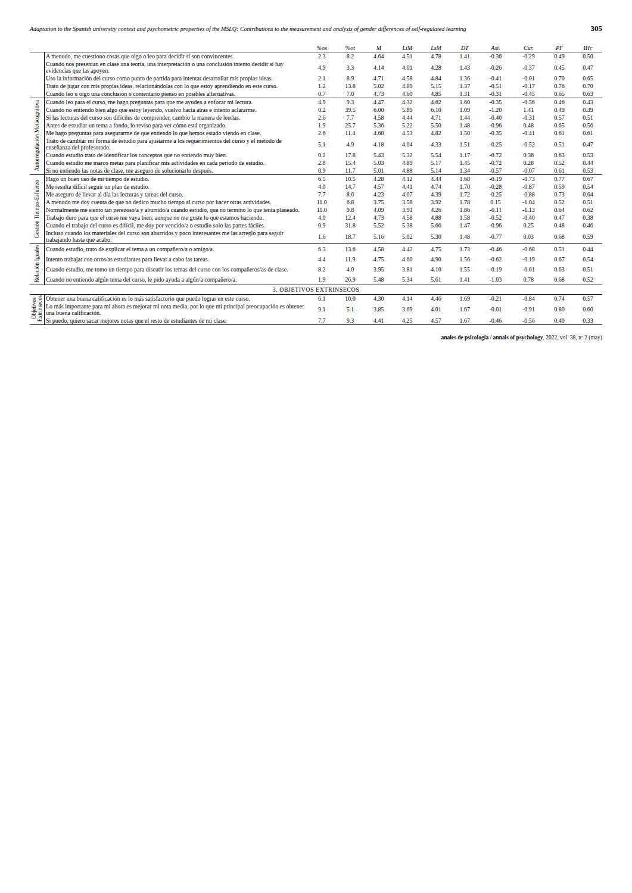Adaptation to the Spanish university context and psychometric properties of the MSLQ: Contributions to the measurement and analysis of gender differences of self-regulated learning
305
| | | % os | % ot | M | LiM | LsM | DT | Asi. | Cur. | PF | IHc |
| --- | --- | --- | --- | --- | --- | --- | --- | --- | --- | --- | --- |
| | A menudo, me cuestiono cosas que oigo o leo para decidir si son convincentes. | 2.3 | 8.2 | 4.64 | 4.51 | 4.78 | 1.41 | -0.36 | -0.29 | 0.49 | 0.50 |
| Cuando nos presentan en clase una teoría, una interpretación o una conclusión intento decidir si hay evidencias que las apoyen. | 4.9 | 3.3 | 4.14 | 4.01 | 4.28 | 1.43 | -0.26 | -0.37 | 0.45 | 0.47 |
| Uso la información del curso como punto de partida para intentar desarrollar mis propias ideas. | 2.1 | 8.9 | 4.71 | 4.58 | 4.84 | 1.36 | -0.41 | -0.01 | 0.70 | 0.65 |
| Trato de jugar con mis propias ideas, relacionándolas con lo que estoy aprendiendo en este curso. | 1.2 | 13.8 | 5.02 | 4.89 | 5.15 | 1.37 | -0.51 | -0.17 | 0.76 | 0.70 |
| Cuando leo u oigo una conclusión o comentario pienso en posibles alternativas. | 0.7 | 7.0 | 4.73 | 4.60 | 4.85 | 1.31 | -0.31 | -0.45 | 0.65 | 0.63 |
| Autorregulación Metacognitiva | Cuando leo para el curso, me hago preguntas para que me ayuden a enfocar mi lectura. | 4.9 | 9.3 | 4.47 | 4.32 | 4.62 | 1.60 | -0.35 | -0.56 | 0.46 | 0.43 |
| Cuando no entiendo bien algo que estoy leyendo, vuelvo hacia atrás e intento aclararme. | 0.2 | 39.5 | 6.00 | 5.89 | 6.10 | 1.09 | -1.20 | 1.41 | 0.49 | 0.39 |
| Si las lecturas del curso son difíciles de comprender, cambio la manera de leerlas. | 2.6 | 7.7 | 4.58 | 4.44 | 4.71 | 1.44 | -0.40 | -0.31 | 0.57 | 0.51 |
| Antes de estudiar un tema a fondo, lo reviso para ver cómo está organizado. | 1.9 | 25.7 | 5.36 | 5.22 | 5.50 | 1.48 | -0.96 | 0.48 | 0.65 | 0.56 |
| Me hago preguntas para asegurarme de que entiendo lo que hemos estado viendo en clase. | 2.6 | 11.4 | 4.68 | 4.53 | 4.82 | 1.50 | -0.35 | -0.41 | 0.61 | 0.61 |
| Trato de cambiar mi forma de estudio para ajustarme a los requerimientos del curso y el método de enseñanza del profesorado. | 5.1 | 4.9 | 4.18 | 4.04 | 4.33 | 1.51 | -0.25 | -0.52 | 0.51 | 0.47 |
| Cuando estudio trato de identificar los conceptos que no entiendo muy bien. | 0.2 | 17.8 | 5.43 | 5.32 | 5.54 | 1.17 | -0.72 | 0.36 | 0.63 | 0.53 |
| Cuando estudio me marco metas para planificar mis actividades en cada periodo de estudio. | 2.8 | 15.4 | 5.03 | 4.89 | 5.17 | 1.45 | -0.72 | 0.28 | 0.52 | 0.44 |
| Si no entiendo las notas de clase, me aseguro de solucionarlo después. | 0.9 | 11.7 | 5.01 | 4.88 | 5.14 | 1.34 | -0.57 | -0.07 | 0.61 | 0.53 |
| Gestión Tiempo-Esfuerzo | Hago un buen uso de mi tiempo de estudio. | 6.5 | 10.5 | 4.28 | 4.12 | 4.44 | 1.68 | -0.19 | -0.73 | 0.77 | 0.67 |
| Me resulta difícil seguir un plan de estudio. | 4.0 | 14.7 | 4.57 | 4.41 | 4.74 | 1.70 | -0.28 | -0.87 | 0.59 | 0.54 |
| Me aseguro de llevar al día las lecturas y tareas del curso. | 7.7 | 8.6 | 4.23 | 4.07 | 4.39 | 1.72 | -0.25 | -0.88 | 0.73 | 0.64 |
| A menudo me doy cuenta de que no dedico mucho tiempo al curso por hacer otras actividades. | 11.0 | 6.8 | 3.75 | 3.58 | 3.92 | 1.78 | 0.15 | -1.04 | 0.52 | 0.51 |
| Normalmente me siento tan perezoso/a y aburrido/a cuando estudio, que no termino lo que tenía planeado. | 11.0 | 9.8 | 4.09 | 3.91 | 4.26 | 1.86 | -0.11 | -1.13 | 0.64 | 0.62 |
| Trabajo duro para que el curso me vaya bien, aunque no me guste lo que estamos haciendo. | 4.0 | 12.4 | 4.73 | 4.58 | 4.88 | 1.58 | -0.52 | -0.40 | 0.47 | 0.38 |
| Cuando el trabajo del curso es difícil, me doy por vencido/a o estudio solo las partes fáciles. | 0.9 | 31.8 | 5.52 | 5.38 | 5.66 | 1.47 | -0.96 | 0.25 | 0.48 | 0.46 |
| Incluso cuando los materiales del curso son aburridos y poco interesantes me las arreglo para seguir trabajando hasta que acabo. | 1.6 | 18.7 | 5.16 | 5.02 | 5.30 | 1.48 | -0.77 | 0.03 | 0.68 | 0.59 |
| Relación Iguales | Cuando estudio, trato de explicar el tema a un compañero/a o amigo/a. | 6.3 | 13.6 | 4.58 | 4.42 | 4.75 | 1.73 | -0.46 | -0.68 | 0.51 | 0.44 |
| Intento trabajar con otros/as estudiantes para llevar a cabo las tareas. | 4.4 | 11.9 | 4.75 | 4.60 | 4.90 | 1.56 | -0.62 | -0.19 | 0.67 | 0.54 |
| Cuando estudio, me tomo un tiempo para discutir los temas del curso con los compañeros/as de clase. | 8.2 | 4.0 | 3.95 | 3.81 | 4.10 | 1.55 | -0.19 | -0.61 | 0.63 | 0.51 |
| Cuando no entiendo algún tema del curso, le pido ayuda a algún/a compañero/a. | 1.9 | 26.9 | 5.48 | 5.34 | 5.61 | 1.41 | -1.03 | 0.78 | 0.68 | 0.52 |
| 3. OBJETIVOS EXTRINSECOS |
| Objetivos Extrínsecos | Obtener una buena calificación es lo más satisfactorio que puedo lograr en este curso. | 6.1 | 10.0 | 4.30 | 4.14 | 4.46 | 1.69 | -0.21 | -0.84 | 0.74 | 0.57 |
| Lo más importante para mí ahora es mejorar mi nota media, por lo que mi principal preocupación es obtener una buena calificación. | 9.1 | 5.1 | 3.85 | 3.69 | 4.01 | 1.67 | -0.01 | -0.91 | 0.80 | 0.60 |
| Si puedo, quiero sacar mejores notas que el resto de estudiantes de mi clase. | 7.7 | 9.3 | 4.41 | 4.25 | 4.57 | 1.67 | -0.46 | -0.56 | 0.40 | 0.33 |
anales de psicología / annals of psychology, 2022, vol. 38, nº 2 (may)